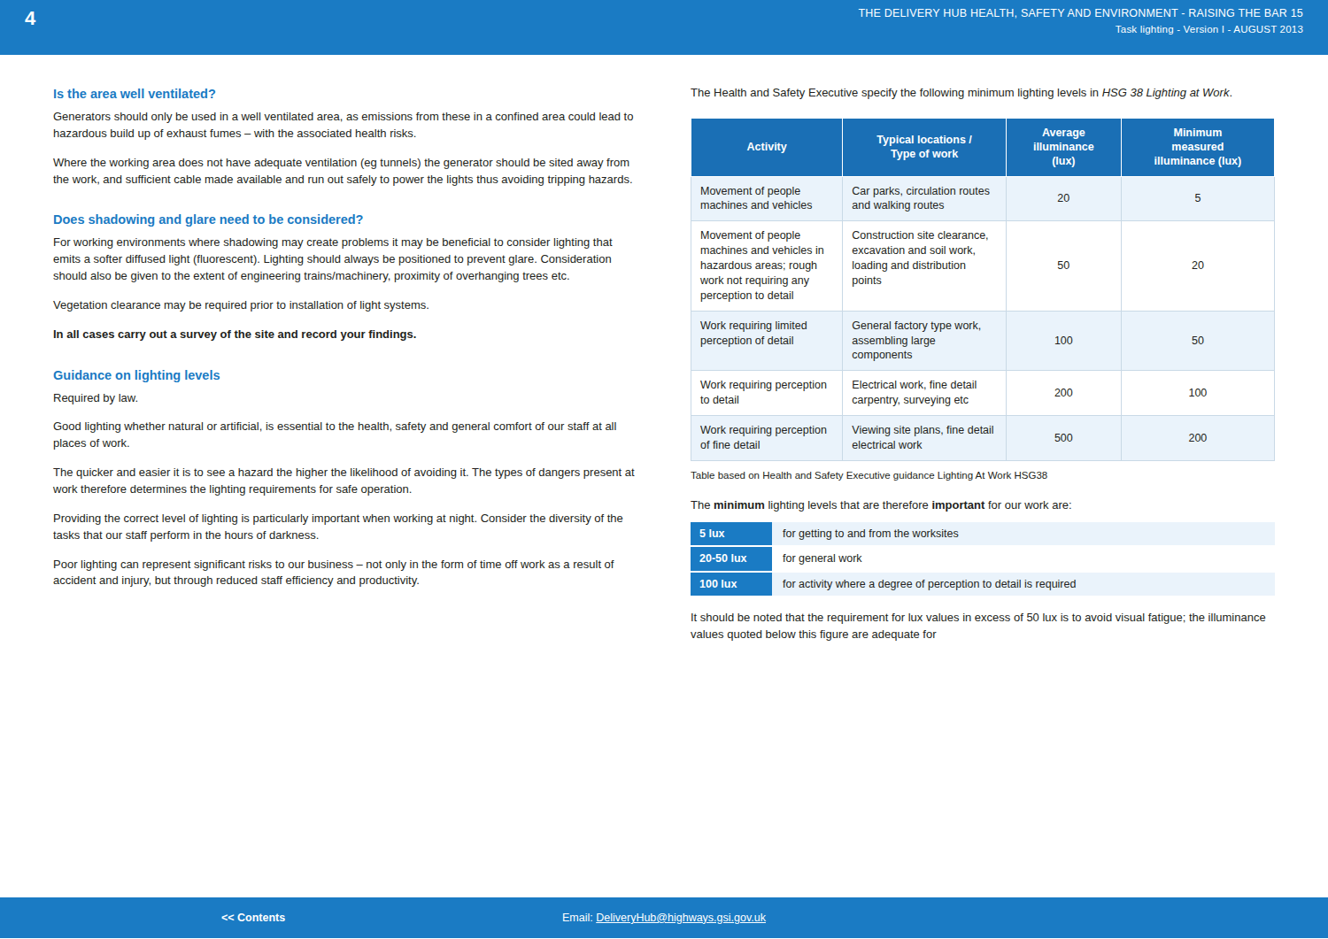4
THE DELIVERY HUB HEALTH, SAFETY AND ENVIRONMENT - RAISING THE BAR 15
Task lighting - Version I - AUGUST 2013
Is the area well ventilated?
Generators should only be used in a well ventilated area, as emissions from these in a confined area could lead to hazardous build up of exhaust fumes – with the associated health risks.
Where the working area does not have adequate ventilation (eg tunnels) the generator should be sited away from the work, and sufficient cable made available and run out safely to power the lights thus avoiding tripping hazards.
Does shadowing and glare need to be considered?
For working environments where shadowing may create problems it may be beneficial to consider lighting that emits a softer diffused light (fluorescent). Lighting should always be positioned to prevent glare. Consideration should also be given to the extent of engineering trains/machinery, proximity of overhanging trees etc.
Vegetation clearance may be required prior to installation of light systems.
In all cases carry out a survey of the site and record your findings.
Guidance on lighting levels
Required by law.
Good lighting whether natural or artificial, is essential to the health, safety and general comfort of our staff at all places of work.
The quicker and easier it is to see a hazard the higher the likelihood of avoiding it. The types of dangers present at work therefore determines the lighting requirements for safe operation.
Providing the correct level of lighting is particularly important when working at night. Consider the diversity of the tasks that our staff perform in the hours of darkness.
Poor lighting can represent significant risks to our business – not only in the form of time off work as a result of accident and injury, but through reduced staff efficiency and productivity.
The Health and Safety Executive specify the following minimum lighting levels in HSG 38 Lighting at Work.
| Activity | Typical locations / Type of work | Average illuminance (lux) | Minimum measured illuminance (lux) |
| --- | --- | --- | --- |
| Movement of people machines and vehicles | Car parks, circulation routes and walking routes | 20 | 5 |
| Movement of people machines and vehicles in hazardous areas; rough work not requiring any perception to detail | Construction site clearance, excavation and soil work, loading and distribution points | 50 | 20 |
| Work requiring limited perception of detail | General factory type work, assembling large components | 100 | 50 |
| Work requiring perception to detail | Electrical work, fine detail carpentry, surveying etc | 200 | 100 |
| Work requiring perception of fine detail | Viewing site plans, fine detail electrical work | 500 | 200 |
Table based on Health and Safety Executive guidance Lighting At Work HSG38
The minimum lighting levels that are therefore important for our work are:
5 lux
for getting to and from the worksites
20-50 lux
for general work
100 lux
for activity where a degree of perception to detail is required
It should be noted that the requirement for lux values in excess of 50 lux is to avoid visual fatigue; the illuminance values quoted below this figure are adequate for
<< Contents
Email: DeliveryHub@highways.gsi.gov.uk